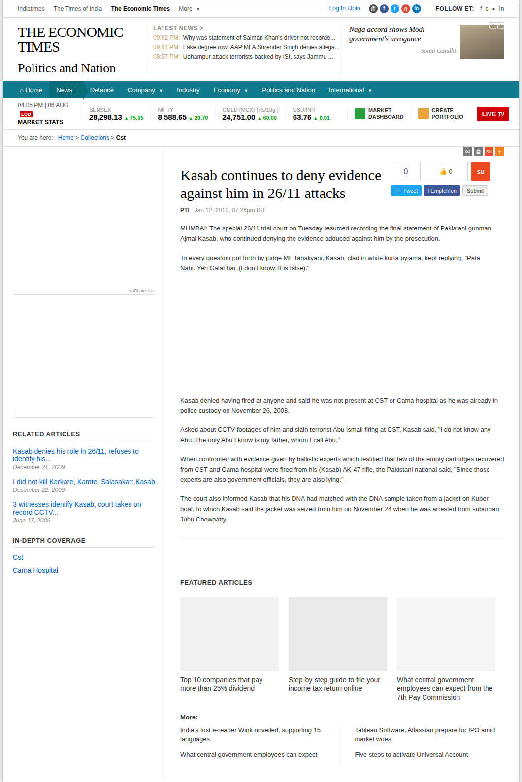Indiatimes The Times of India The Economic Times More ▼
Log In/Join @ f t g in
FOLLOW ET: ft≈in
THE ECONOMIC TIMES
Politics and Nation
LATEST NEWS >
09:02 PM: Why was statement of Salman Khan's driver not recorde...
09:01 PM: Fake degree row: AAP MLA Surender Singh denies allega...
08:57 PM: Udhampur attack terrorists backed by ISI, says Jammu ...
Naga accord shows Modi government's arrogance
Sonia Gandhi
<>
⌂ Home News Defence Company ▼ Industry Economy ▼ Politics and Nation International ▼
04:05 PM | 06 AUG EOD
MARKET STATS
SENSEX
28,298.13 ▲ 75.05
NIFTY
8,588.65 ▲ 20.70
GOLD (MCX) (Rs/10g.)
24,751.00 ▲ 60.00
USD/INR
63.76 ▲ 0.01
MARKET
DASHBOARD
CREATE
PORTFOLIO
LIVE TV
You are here: Home > Collections > Cst
AdChoices ▷
RELATED ARTICLES
Kasab denies his role in 26/11, refuses to identify his...
December 21, 2009
I did not kill Karkare, Kamte, Salasakar: Kasab
December 22, 2009
3 witnesses identify Kasab, court takes on record CCTV...
June 17, 2009
IN-DEPTH COVERAGE
Cst Cama Hospital
✉ ⎙ su +
0
👍 0
su
🐦 Tweet f Empfehlen Submit
Kasab continues to deny evidence against him in 26/11 attacks
PTI Jan 12, 2010, 07.26pm IST
MUMBAI: The special 26/11 trial court on Tuesday resumed recording the final statement of Pakistani gunman Ajmal Kasab, who continued denying the evidence adduced against him by the prosecution.
To every question put forth by judge ML Tahaliyani, Kasab, clad in white kurta pyjama, kept replying, "Pata Nahi..Yeh Galat hai..(I don't know..It is false)."
Kasab denied having fired at anyone and said he was not present at CST or Cama hospital as he was already in police custody on November 26, 2008.
Asked about CCTV footages of him and slain terrorist Abu Ismail firing at CST, Kasab said, "I do not know any Abu..The only Abu I know is my father, whom I call Abu."
When confronted with evidence given by ballistic experts which testified that few of the empty cartridges recovered from CST and Cama hospital were fired from his (Kasab) AK-47 rifle, the Pakistani national said, "Since those experts are also government officials, they are also lying."
The court also informed Kasab that his DNA had matched with the DNA sample taken from a jacket on Kuber boat, to which Kasab said the jacket was seized from him on November 24 when he was arrested from suburban Juhu Chowpatty.
FEATURED ARTICLES
Top 10 companies that pay more than 25% dividend
Step-by-step guide to file your income tax return online
What central government employees can expect from the 7th Pay Commission
More:
India's first e-reader Wink unveiled, supporting 15 languages What central government employees can expect
Tableau Software, Atlassian prepare for IPO amid market woes Five steps to activate Universal Account